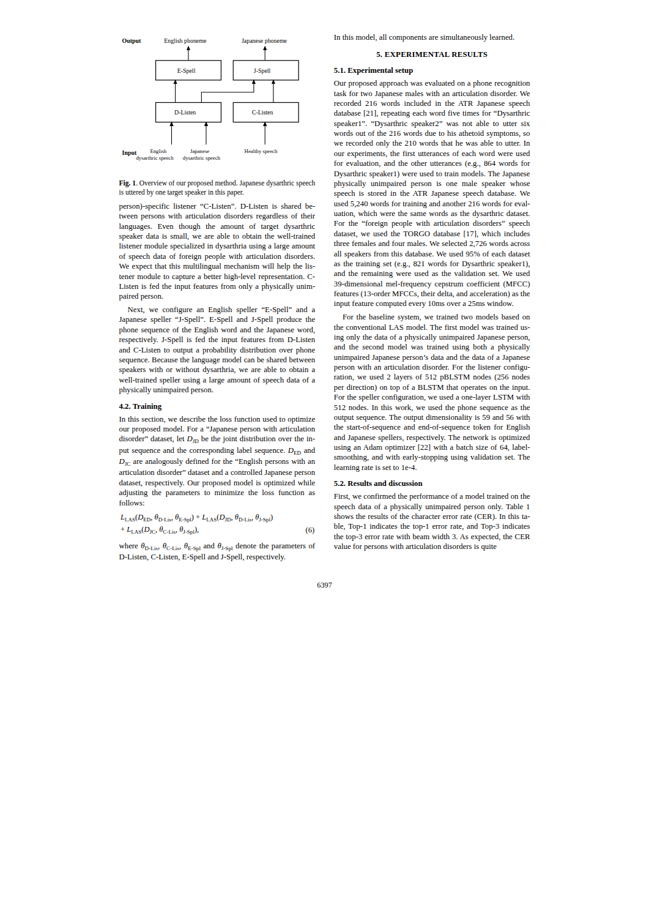Output English phoneme Japanese phoneme E-Spell J-Spell D-Listen C-Listen Input English dysarthric speech Japanese dysarthric speech Healthy speech
Fig. 1. Overview of our proposed method. Japanese dysarthric speech is uttered by one target speaker in this paper.
person)-specific listener “C-Listen”. D-Listen is shared between persons with articulation disorders regardless of their languages. Even though the amount of target dysarthric speaker data is small, we are able to obtain the well-trained listener module specialized in dysarthria using a large amount of speech data of foreign people with articulation disorders. We expect that this multilingual mechanism will help the listener module to capture a better high-level representation. C-Listen is fed the input features from only a physically unimpaired person.
Next, we configure an English speller “E-Spell” and a Japanese speller “J-Spell”. E-Spell and J-Spell produce the phone sequence of the English word and the Japanese word, respectively. J-Spell is fed the input features from D-Listen and C-Listen to output a probability distribution over phone sequence. Because the language model can be shared between speakers with or without dysarthria, we are able to obtain a well-trained speller using a large amount of speech data of a physically unimpaired person.
4.2. Training
In this section, we describe the loss function used to optimize our proposed model. For a “Japanese person with articulation disorder” dataset, let DJD be the joint distribution over the input sequence and the corresponding label sequence. DED and DJC are analogously defined for the “English persons with an articulation disorder” dataset and a controlled Japanese person dataset, respectively. Our proposed model is optimized while adjusting the parameters to minimize the loss function as follows:
| L LAS ( D ED , θ D-Lis , θ E-Spl ) + L LAS ( D JD , θ D-Lis , θ J-Spl ) | |
| + L LAS ( D JC , θ C-Lis , θ J-Spl ), | (6) |
where θD-Lis, θC-Lis, θE-Spl and θJ-Spl denote the parameters of D-Listen, C-Listen, E-Spell and J-Spell, respectively.
In this model, all components are simultaneously learned.
5. EXPERIMENTAL RESULTS
5.1. Experimental setup
Our proposed approach was evaluated on a phone recognition task for two Japanese males with an articulation disorder. We recorded 216 words included in the ATR Japanese speech database [21], repeating each word five times for “Dysarthric speaker1”. “Dysarthric speaker2” was not able to utter six words out of the 216 words due to his athetoid symptoms, so we recorded only the 210 words that he was able to utter. In our experiments, the first utterances of each word were used for evaluation, and the other utterances (e.g., 864 words for Dysarthric speaker1) were used to train models. The Japanese physically unimpaired person is one male speaker whose speech is stored in the ATR Japanese speech database. We used 5,240 words for training and another 216 words for evaluation, which were the same words as the dysarthric dataset. For the “foreign people with articulation disorders” speech dataset, we used the TORGO database [17], which includes three females and four males. We selected 2,726 words across all speakers from this database. We used 95% of each dataset as the training set (e.g., 821 words for Dysarthric speaker1), and the remaining were used as the validation set. We used 39-dimensional mel-frequency cepstrum coefficient (MFCC) features (13-order MFCCs, their delta, and acceleration) as the input feature computed every 10ms over a 25ms window.
For the baseline system, we trained two models based on the conventional LAS model. The first model was trained using only the data of a physically unimpaired Japanese person, and the second model was trained using both a physically unimpaired Japanese person’s data and the data of a Japanese person with an articulation disorder. For the listener configuration, we used 2 layers of 512 pBLSTM nodes (256 nodes per direction) on top of a BLSTM that operates on the input. For the speller configuration, we used a one-layer LSTM with 512 nodes. In this work, we used the phone sequence as the output sequence. The output dimensionality is 59 and 56 with the start-of-sequence and end-of-sequence token for English and Japanese spellers, respectively. The network is optimized using an Adam optimizer [22] with a batch size of 64, label-smoothing, and with early-stopping using validation set. The learning rate is set to 1e-4.
5.2. Results and discussion
First, we confirmed the performance of a model trained on the speech data of a physically unimpaired person only. Table 1 shows the results of the character error rate (CER). In this table, Top-1 indicates the top-1 error rate, and Top-3 indicates the top-3 error rate with beam width 3. As expected, the CER value for persons with articulation disorders is quite
6397